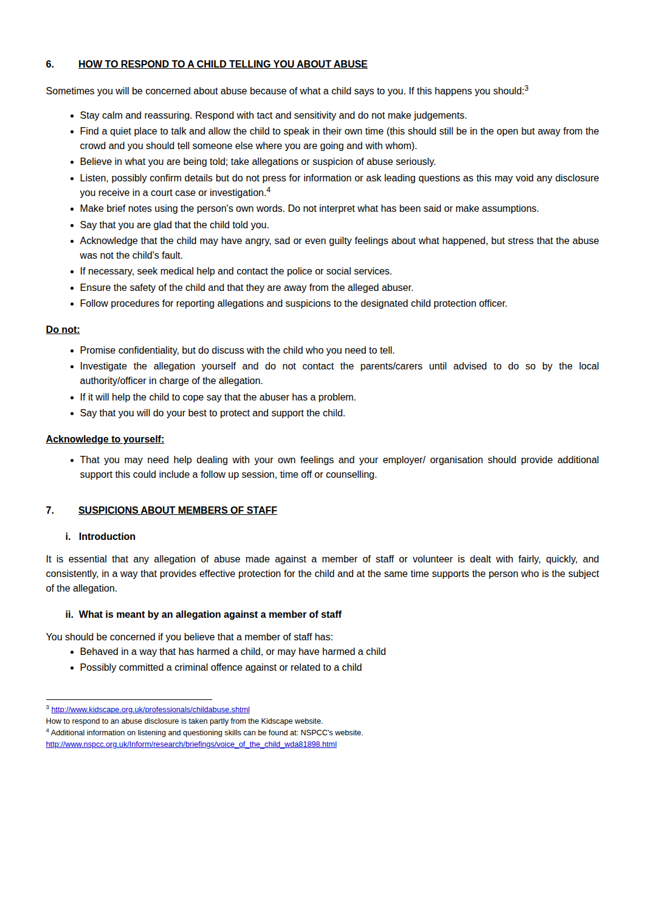6. HOW TO RESPOND TO A CHILD TELLING YOU ABOUT ABUSE
Sometimes you will be concerned about abuse because of what a child says to you. If this happens you should:3
Stay calm and reassuring. Respond with tact and sensitivity and do not make judgements.
Find a quiet place to talk and allow the child to speak in their own time (this should still be in the open but away from the crowd and you should tell someone else where you are going and with whom).
Believe in what you are being told; take allegations or suspicion of abuse seriously.
Listen, possibly confirm details but do not press for information or ask leading questions as this may void any disclosure you receive in a court case or investigation.4
Make brief notes using the person's own words. Do not interpret what has been said or make assumptions.
Say that you are glad that the child told you.
Acknowledge that the child may have angry, sad or even guilty feelings about what happened, but stress that the abuse was not the child's fault.
If necessary, seek medical help and contact the police or social services.
Ensure the safety of the child and that they are away from the alleged abuser.
Follow procedures for reporting allegations and suspicions to the designated child protection officer.
Do not:
Promise confidentiality, but do discuss with the child who you need to tell.
Investigate the allegation yourself and do not contact the parents/carers until advised to do so by the local authority/officer in charge of the allegation.
If it will help the child to cope say that the abuser has a problem.
Say that you will do your best to protect and support the child.
Acknowledge to yourself:
That you may need help dealing with your own feelings and your employer/ organisation should provide additional support this could include a follow up session, time off or counselling.
7. SUSPICIONS ABOUT MEMBERS OF STAFF
i. Introduction
It is essential that any allegation of abuse made against a member of staff or volunteer is dealt with fairly, quickly, and consistently, in a way that provides effective protection for the child and at the same time supports the person who is the subject of the allegation.
ii. What is meant by an allegation against a member of staff
You should be concerned if you believe that a member of staff has:
Behaved in a way that has harmed a child, or may have harmed a child
Possibly committed a criminal offence against or related to a child
3 http://www.kidscape.org.uk/professionals/childabuse.shtml
How to respond to an abuse disclosure is taken partly from the Kidscape website.
4 Additional information on listening and questioning skills can be found at: NSPCC's website.
http://www.nspcc.org.uk/Inform/research/briefings/voice_of_the_child_wda81898.html